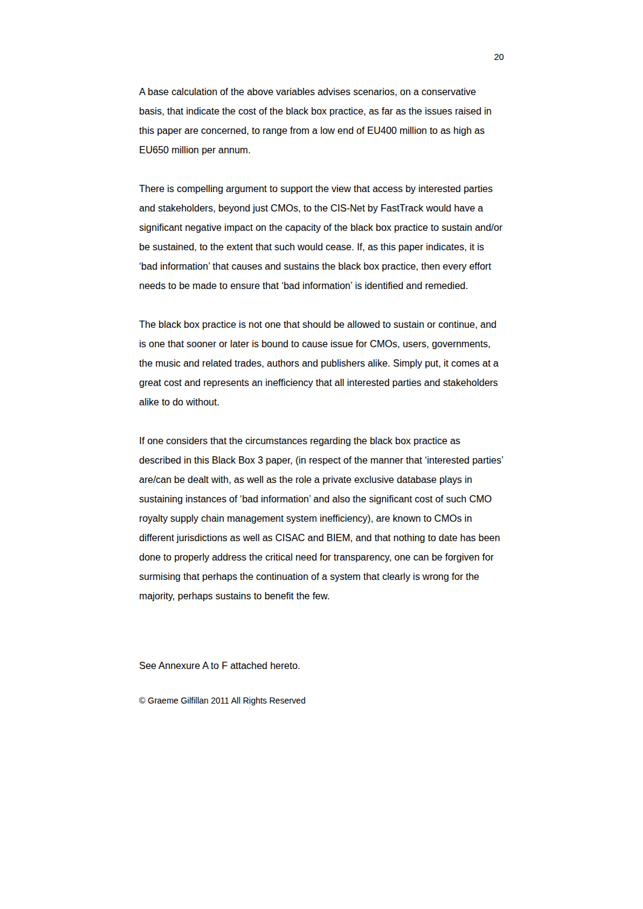20
A base calculation of the above variables advises scenarios, on a conservative basis, that indicate the cost of the black box practice, as far as the issues raised in this paper are concerned, to range from a low end of EU400 million to as high as EU650 million per annum.
There is compelling argument to support the view that access by interested parties and stakeholders, beyond just CMOs, to the CIS-Net by FastTrack would have a significant negative impact on the capacity of the black box practice to sustain and/or be sustained, to the extent that such would cease. If, as this paper indicates, it is ‘bad information’ that causes and sustains the black box practice, then every effort needs to be made to ensure that ‘bad information’ is identified and remedied.
The black box practice is not one that should be allowed to sustain or continue, and is one that sooner or later is bound to cause issue for CMOs, users, governments, the music and related trades, authors and publishers alike. Simply put, it comes at a great cost and represents an inefficiency that all interested parties and stakeholders alike to do without.
If one considers that the circumstances regarding the black box practice as described in this Black Box 3 paper, (in respect of the manner that ‘interested parties’ are/can be dealt with, as well as the role a private exclusive database plays in sustaining instances of ‘bad information’ and also the significant cost of such CMO royalty supply chain management system inefficiency), are known to CMOs in different jurisdictions as well as CISAC and BIEM, and that nothing to date has been done to properly address the critical need for transparency, one can be forgiven for surmising that perhaps the continuation of a system that clearly is wrong for the majority, perhaps sustains to benefit the few.
See Annexure A to F attached hereto.
© Graeme Gilfillan 2011 All Rights Reserved